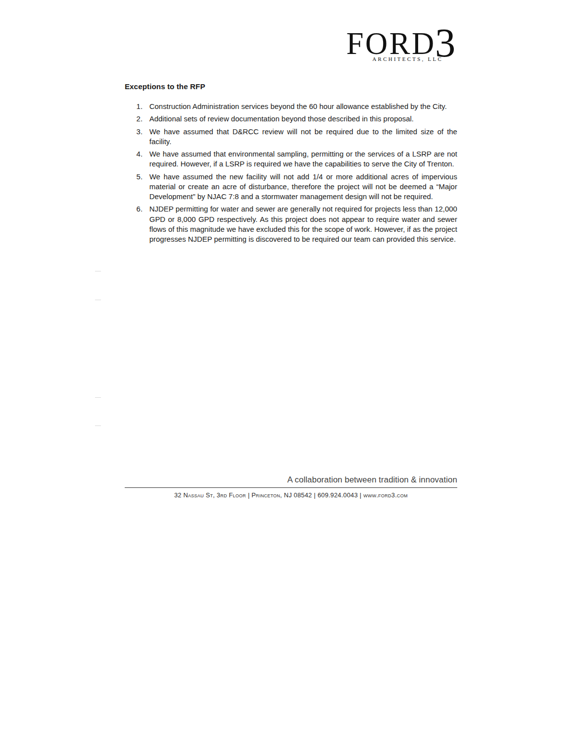FORD3
ARCHITECTS, LLC
Exceptions to the RFP
Construction Administration services beyond the 60 hour allowance established by the City.
Additional sets of review documentation beyond those described in this proposal.
We have assumed that D&RCC review will not be required due to the limited size of the facility.
We have assumed that environmental sampling, permitting or the services of a LSRP are not required. However, if a LSRP is required we have the capabilities to serve the City of Trenton.
We have assumed the new facility will not add 1/4 or more additional acres of impervious material or create an acre of disturbance, therefore the project will not be deemed a “Major Development” by NJAC 7:8 and a stormwater management design will not be required.
NJDEP permitting for water and sewer are generally not required for projects less than 12,000 GPD or 8,000 GPD respectively. As this project does not appear to require water and sewer flows of this magnitude we have excluded this for the scope of work. However, if as the project progresses NJDEP permitting is discovered to be required our team can provided this service.
A collaboration between tradition & innovation
32 Nassau St, 3rd Floor | Princeton, NJ 08542 | 609.924.0043 | www.ford3.com